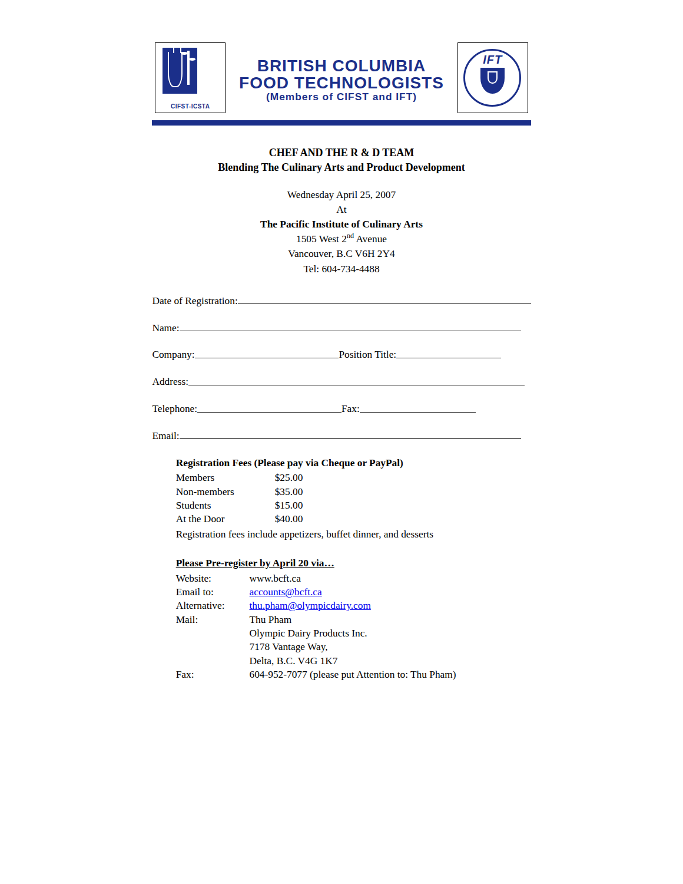| CIFST-ICSTA | BRITISH COLUMBIA FOOD TECHNOLOGISTS (Members of CIFST and IFT) | IFT |
CHEF AND THE R & D TEAM
Blending The Culinary Arts and Product Development
Wednesday April 25, 2007
At
The Pacific Institute of Culinary Arts
1505 West 2nd Avenue
Vancouver, B.C V6H 2Y4
Tel: 604-734-4488
Date of Registration:
Name:
Company: Position Title:
Address:
Telephone: Fax:
Email:
Registration Fees (Please pay via Cheque or PayPal)
| Members | $25.00 |
| Non-members | $35.00 |
| Students | $15.00 |
| At the Door | $40.00 |
Registration fees include appetizers, buffet dinner, and desserts
Please Pre-register by April 20 via…
| Website: | www.bcft.ca |
| Email to: | accounts@bcft.ca |
| Alternative: | thu.pham@olympicdairy.com |
| Mail: | Thu Pham |
| | Olympic Dairy Products Inc. |
| | 7178 Vantage Way, |
| | Delta, B.C. V4G 1K7 |
| Fax: | 604-952-7077 (please put Attention to: Thu Pham) |